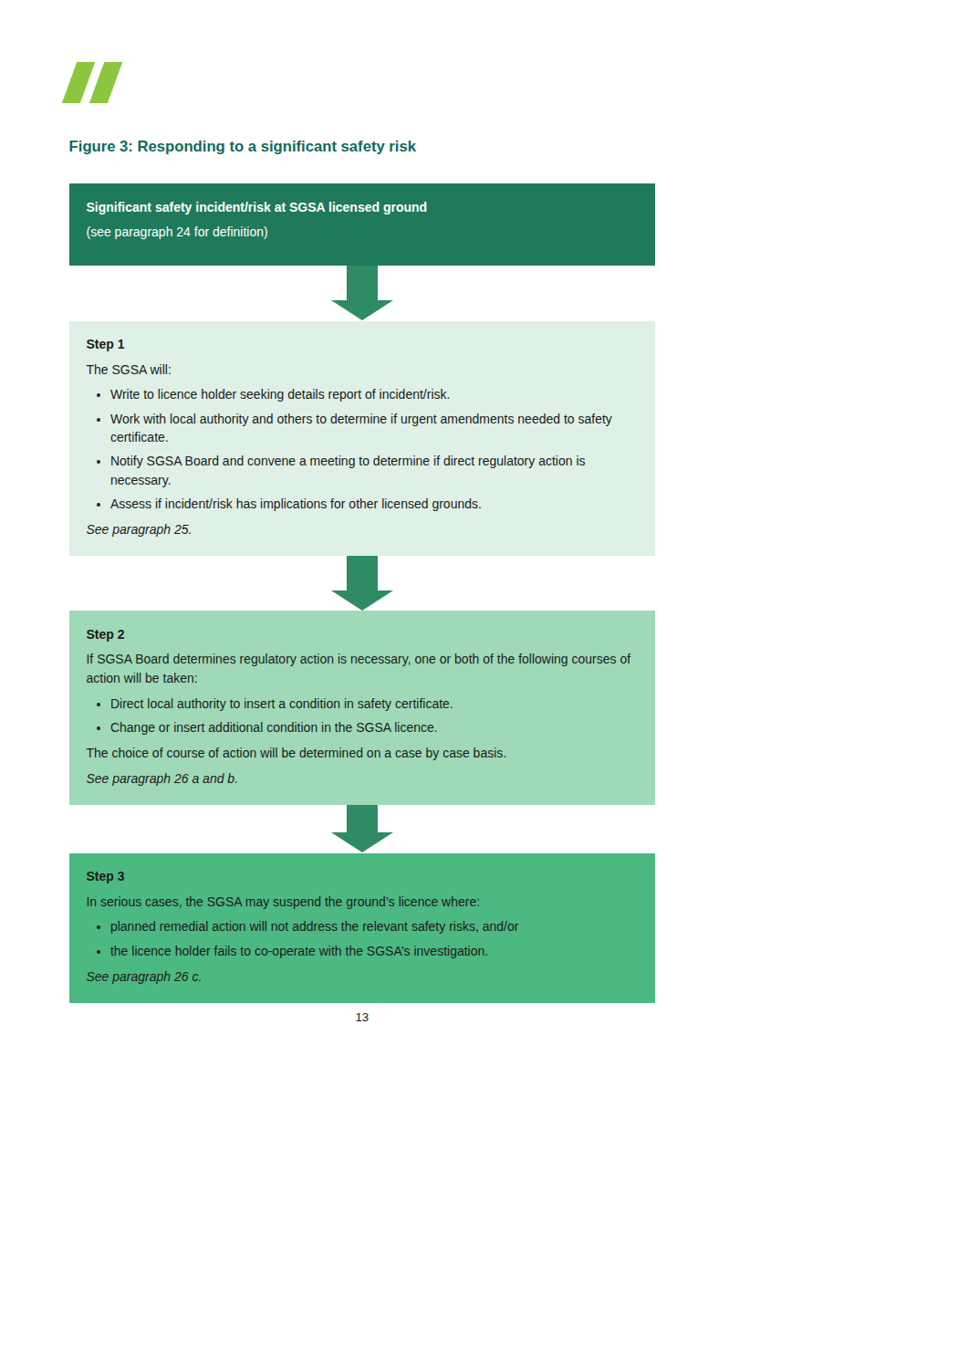Figure 3: Responding to a significant safety risk
Significant safety incident/risk at SGSA licensed ground
(see paragraph 24 for definition)
Step 1
The SGSA will:
Write to licence holder seeking details report of incident/risk.
Work with local authority and others to determine if urgent amendments needed to safety certificate.
Notify SGSA Board and convene a meeting to determine if direct regulatory action is necessary.
Assess if incident/risk has implications for other licensed grounds.
See paragraph 25.
Step 2
If SGSA Board determines regulatory action is necessary, one or both of the following courses of action will be taken:
Direct local authority to insert a condition in safety certificate.
Change or insert additional condition in the SGSA licence.
The choice of course of action will be determined on a case by case basis.
See paragraph 26 a and b.
Step 3
In serious cases, the SGSA may suspend the ground’s licence where:
planned remedial action will not address the relevant safety risks, and/or
the licence holder fails to co-operate with the SGSA’s investigation.
See paragraph 26 c.
13